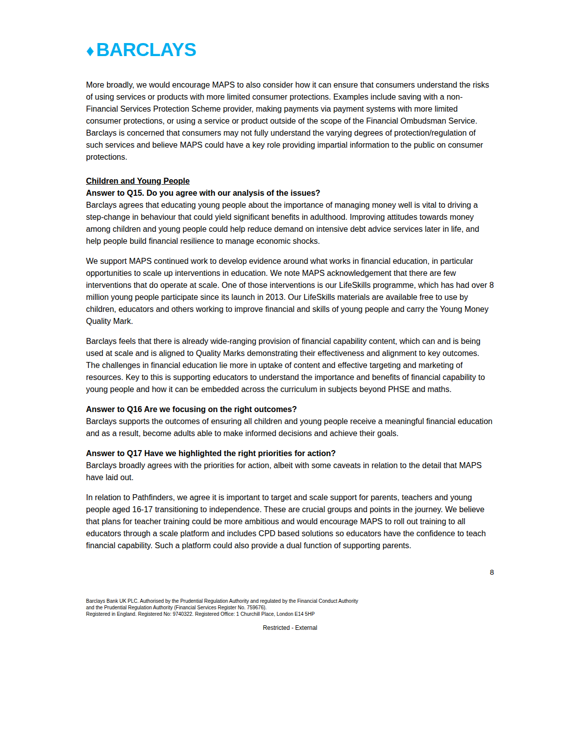♦BARCLAYS
More broadly, we would encourage MAPS to also consider how it can ensure that consumers understand the risks of using services or products with more limited consumer protections. Examples include saving with a non-Financial Services Protection Scheme provider, making payments via payment systems with more limited consumer protections, or using a service or product outside of the scope of the Financial Ombudsman Service. Barclays is concerned that consumers may not fully understand the varying degrees of protection/regulation of such services and believe MAPS could have a key role providing impartial information to the public on consumer protections.
Children and Young People
Answer to Q15. Do you agree with our analysis of the issues?
Barclays agrees that educating young people about the importance of managing money well is vital to driving a step-change in behaviour that could yield significant benefits in adulthood. Improving attitudes towards money among children and young people could help reduce demand on intensive debt advice services later in life, and help people build financial resilience to manage economic shocks.
We support MAPS continued work to develop evidence around what works in financial education, in particular opportunities to scale up interventions in education. We note MAPS acknowledgement that there are few interventions that do operate at scale. One of those interventions is our LifeSkills programme, which has had over 8 million young people participate since its launch in 2013. Our LifeSkills materials are available free to use by children, educators and others working to improve financial and skills of young people and carry the Young Money Quality Mark.
Barclays feels that there is already wide-ranging provision of financial capability content, which can and is being used at scale and is aligned to Quality Marks demonstrating their effectiveness and alignment to key outcomes. The challenges in financial education lie more in uptake of content and effective targeting and marketing of resources. Key to this is supporting educators to understand the importance and benefits of financial capability to young people and how it can be embedded across the curriculum in subjects beyond PHSE and maths.
Answer to Q16 Are we focusing on the right outcomes?
Barclays supports the outcomes of ensuring all children and young people receive a meaningful financial education and as a result, become adults able to make informed decisions and achieve their goals.
Answer to Q17 Have we highlighted the right priorities for action?
Barclays broadly agrees with the priorities for action, albeit with some caveats in relation to the detail that MAPS have laid out.
In relation to Pathfinders, we agree it is important to target and scale support for parents, teachers and young people aged 16-17 transitioning to independence. These are crucial groups and points in the journey. We believe that plans for teacher training could be more ambitious and would encourage MAPS to roll out training to all educators through a scale platform and includes CPD based solutions so educators have the confidence to teach financial capability. Such a platform could also provide a dual function of supporting parents.
8
Barclays Bank UK PLC. Authorised by the Prudential Regulation Authority and regulated by the Financial Conduct Authority
and the Prudential Regulation Authority (Financial Services Register No. 759676).
Registered in England. Registered No: 9740322. Registered Office: 1 Churchill Place, London E14 5HP
Restricted - External